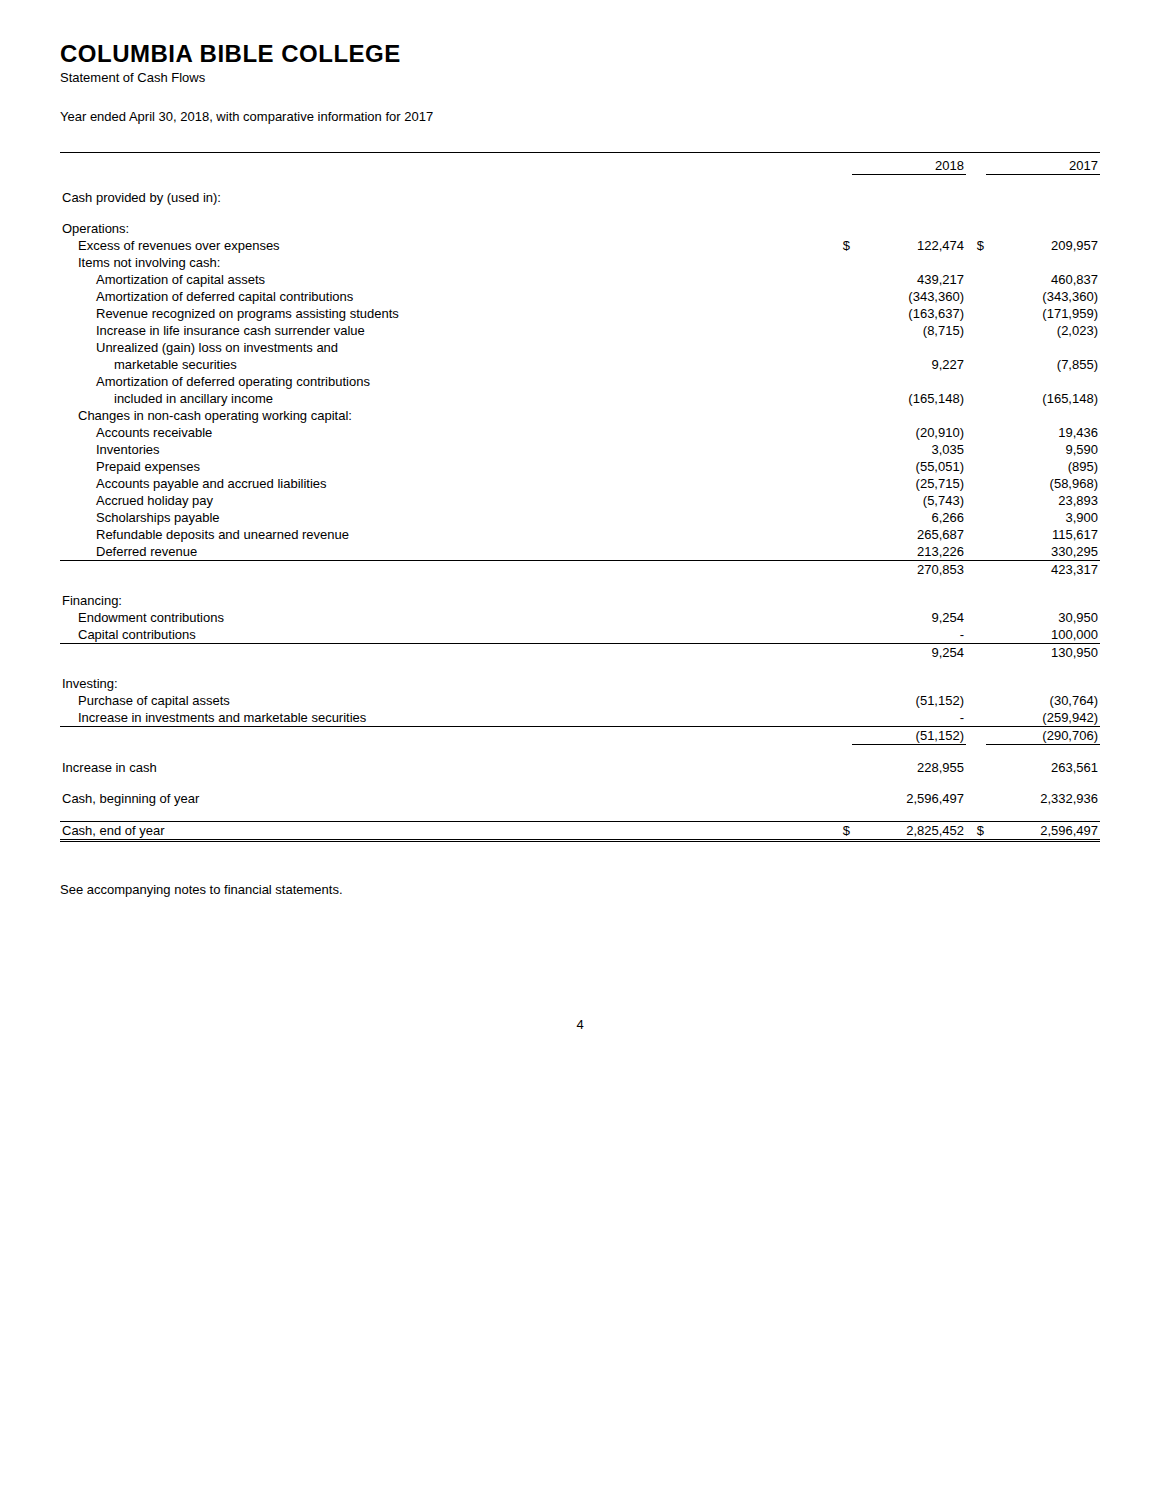COLUMBIA BIBLE COLLEGE
Statement of Cash Flows
Year ended April 30, 2018, with comparative information for 2017
| | | 2018 | | 2017 |
| Cash provided by (used in): | | | | |
| Operations: | | | | |
| Excess of revenues over expenses | $ | 122,474 | $ | 209,957 |
| Items not involving cash: | | | | |
| Amortization of capital assets | | 439,217 | | 460,837 |
| Amortization of deferred capital contributions | | (343,360) | | (343,360) |
| Revenue recognized on programs assisting students | | (163,637) | | (171,959) |
| Increase in life insurance cash surrender value | | (8,715) | | (2,023) |
| Unrealized (gain) loss on investments and | | | | |
| marketable securities | | 9,227 | | (7,855) |
| Amortization of deferred operating contributions | | | | |
| included in ancillary income | | (165,148) | | (165,148) |
| Changes in non-cash operating working capital: | | | | |
| Accounts receivable | | (20,910) | | 19,436 |
| Inventories | | 3,035 | | 9,590 |
| Prepaid expenses | | (55,051) | | (895) |
| Accounts payable and accrued liabilities | | (25,715) | | (58,968) |
| Accrued holiday pay | | (5,743) | | 23,893 |
| Scholarships payable | | 6,266 | | 3,900 |
| Refundable deposits and unearned revenue | | 265,687 | | 115,617 |
| Deferred revenue | | 213,226 | | 330,295 |
| | | 270,853 | | 423,317 |
| Financing: | | | | |
| Endowment contributions | | 9,254 | | 30,950 |
| Capital contributions | | - | | 100,000 |
| | | 9,254 | | 130,950 |
| Investing: | | | | |
| Purchase of capital assets | | (51,152) | | (30,764) |
| Increase in investments and marketable securities | | - | | (259,942) |
| | | (51,152) | | (290,706) |
| Increase in cash | | 228,955 | | 263,561 |
| Cash, beginning of year | | 2,596,497 | | 2,332,936 |
| Cash, end of year | $ | 2,825,452 | $ | 2,596,497 |
See accompanying notes to financial statements.
4